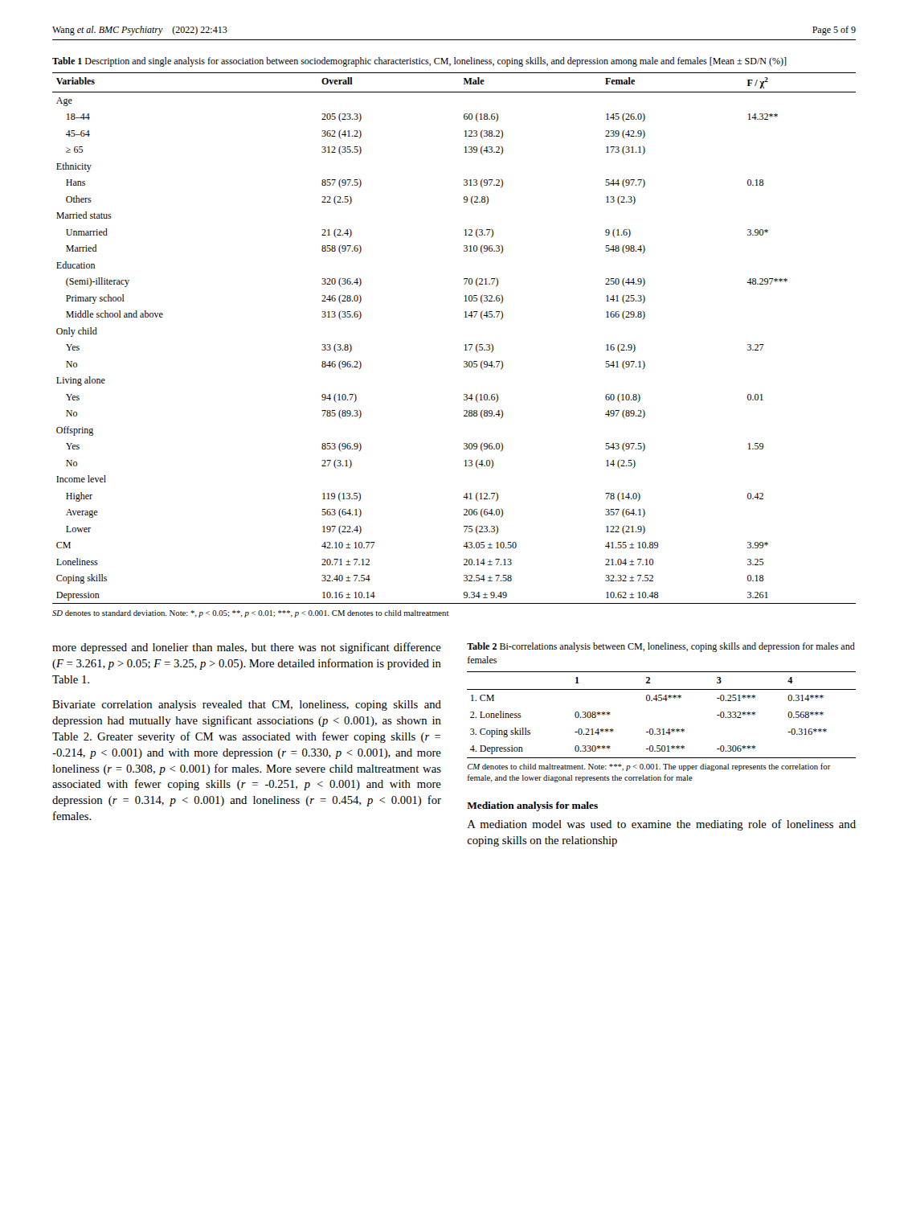Wang et al. BMC Psychiatry (2022) 22:413
Page 5 of 9
Table 1 Description and single analysis for association between sociodemographic characteristics, CM, loneliness, coping skills, and depression among male and females [Mean ± SD/N (%)]
| Variables | Overall | Male | Female | F / χ 2 |
| --- | --- | --- | --- | --- |
| Age | | | | |
| 18–44 | 205 (23.3) | 60 (18.6) | 145 (26.0) | 14.32** |
| 45–64 | 362 (41.2) | 123 (38.2) | 239 (42.9) | |
| ≥ 65 | 312 (35.5) | 139 (43.2) | 173 (31.1) | |
| Ethnicity | | | | |
| Hans | 857 (97.5) | 313 (97.2) | 544 (97.7) | 0.18 |
| Others | 22 (2.5) | 9 (2.8) | 13 (2.3) | |
| Married status | | | | |
| Unmarried | 21 (2.4) | 12 (3.7) | 9 (1.6) | 3.90* |
| Married | 858 (97.6) | 310 (96.3) | 548 (98.4) | |
| Education | | | | |
| (Semi)-illiteracy | 320 (36.4) | 70 (21.7) | 250 (44.9) | 48.297*** |
| Primary school | 246 (28.0) | 105 (32.6) | 141 (25.3) | |
| Middle school and above | 313 (35.6) | 147 (45.7) | 166 (29.8) | |
| Only child | | | | |
| Yes | 33 (3.8) | 17 (5.3) | 16 (2.9) | 3.27 |
| No | 846 (96.2) | 305 (94.7) | 541 (97.1) | |
| Living alone | | | | |
| Yes | 94 (10.7) | 34 (10.6) | 60 (10.8) | 0.01 |
| No | 785 (89.3) | 288 (89.4) | 497 (89.2) | |
| Offspring | | | | |
| Yes | 853 (96.9) | 309 (96.0) | 543 (97.5) | 1.59 |
| No | 27 (3.1) | 13 (4.0) | 14 (2.5) | |
| Income level | | | | |
| Higher | 119 (13.5) | 41 (12.7) | 78 (14.0) | 0.42 |
| Average | 563 (64.1) | 206 (64.0) | 357 (64.1) | |
| Lower | 197 (22.4) | 75 (23.3) | 122 (21.9) | |
| CM | 42.10 ± 10.77 | 43.05 ± 10.50 | 41.55 ± 10.89 | 3.99* |
| Loneliness | 20.71 ± 7.12 | 20.14 ± 7.13 | 21.04 ± 7.10 | 3.25 |
| Coping skills | 32.40 ± 7.54 | 32.54 ± 7.58 | 32.32 ± 7.52 | 0.18 |
| Depression | 10.16 ± 10.14 | 9.34 ± 9.49 | 10.62 ± 10.48 | 3.261 |
SD denotes to standard deviation. Note: *, p < 0.05; **, p < 0.01; ***, p < 0.001. CM denotes to child maltreatment
more depressed and lonelier than males, but there was not significant difference (F = 3.261, p > 0.05; F = 3.25, p > 0.05). More detailed information is provided in Table 1.
Bivariate correlation analysis revealed that CM, loneliness, coping skills and depression had mutually have significant associations (p < 0.001), as shown in Table 2. Greater severity of CM was associated with fewer coping skills (r = -0.214, p < 0.001) and with more depression (r = 0.330, p < 0.001), and more loneliness (r = 0.308, p < 0.001) for males. More severe child maltreatment was associated with fewer coping skills (r = -0.251, p < 0.001) and with more depression (r = 0.314, p < 0.001) and loneliness (r = 0.454, p < 0.001) for females.
Table 2 Bi-correlations analysis between CM, loneliness, coping skills and depression for males and females
| | 1 | 2 | 3 | 4 |
| --- | --- | --- | --- | --- |
| 1. CM | | 0.454*** | -0.251*** | 0.314*** |
| 2. Loneliness | 0.308*** | | -0.332*** | 0.568*** |
| 3. Coping skills | -0.214*** | -0.314*** | | -0.316*** |
| 4. Depression | 0.330*** | -0.501*** | -0.306*** | |
CM denotes to child maltreatment. Note: ***, p < 0.001. The upper diagonal represents the correlation for female, and the lower diagonal represents the correlation for male
Mediation analysis for males
A mediation model was used to examine the mediating role of loneliness and coping skills on the relationship